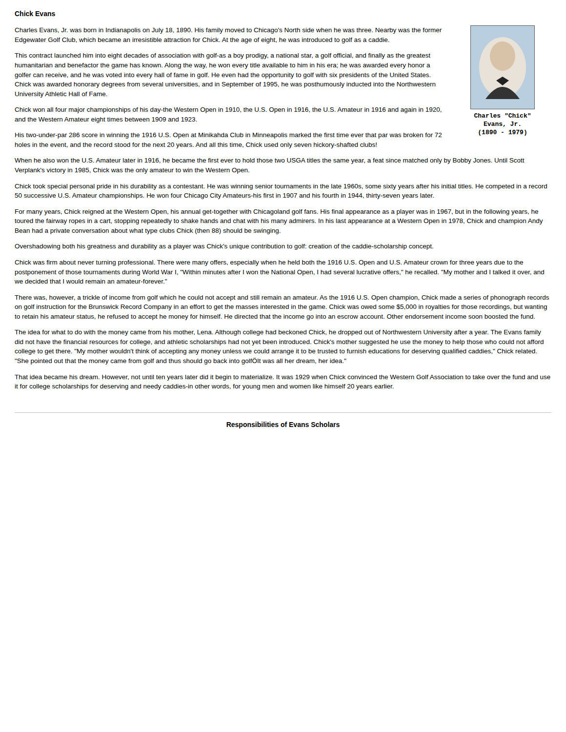Chick Evans
Charles "Chick"
Evans, Jr.
(1890 - 1979)
Charles Evans, Jr. was born in Indianapolis on July 18, 1890. His family moved to Chicago's North side when he was three. Nearby was the former Edgewater Golf Club, which became an irresistible attraction for Chick. At the age of eight, he was introduced to golf as a caddie.
This contract launched him into eight decades of association with golf-as a boy prodigy, a national star, a golf official, and finally as the greatest humanitarian and benefactor the game has known. Along the way, he won every title available to him in his era; he was awarded every honor a golfer can receive, and he was voted into every hall of fame in golf. He even had the opportunity to golf with six presidents of the United States. Chick was awarded honorary degrees from several universities, and in September of 1995, he was posthumously inducted into the Northwestern University Athletic Hall of Fame.
Chick won all four major championships of his day-the Western Open in 1910, the U.S. Open in 1916, the U.S. Amateur in 1916 and again in 1920, and the Western Amateur eight times between 1909 and 1923.
His two-under-par 286 score in winning the 1916 U.S. Open at Minikahda Club in Minneapolis marked the first time ever that par was broken for 72 holes in the event, and the record stood for the next 20 years. And all this time, Chick used only seven hickory-shafted clubs!
When he also won the U.S. Amateur later in 1916, he became the first ever to hold those two USGA titles the same year, a feat since matched only by Bobby Jones. Until Scott Verplank's victory in 1985, Chick was the only amateur to win the Western Open.
Chick took special personal pride in his durability as a contestant. He was winning senior tournaments in the late 1960s, some sixty years after his initial titles. He competed in a record 50 successive U.S. Amateur championships. He won four Chicago City Amateurs-his first in 1907 and his fourth in 1944, thirty-seven years later.
For many years, Chick reigned at the Western Open, his annual get-together with Chicagoland golf fans. His final appearance as a player was in 1967, but in the following years, he toured the fairway ropes in a cart, stopping repeatedly to shake hands and chat with his many admirers. In his last appearance at a Western Open in 1978, Chick and champion Andy Bean had a private conversation about what type clubs Chick (then 88) should be swinging.
Overshadowing both his greatness and durability as a player was Chick's unique contribution to golf: creation of the caddie-scholarship concept.
Chick was firm about never turning professional. There were many offers, especially when he held both the 1916 U.S. Open and U.S. Amateur crown for three years due to the postponement of those tournaments during World War I, "Within minutes after I won the National Open, I had several lucrative offers," he recalled. "My mother and I talked it over, and we decided that I would remain an amateur-forever."
There was, however, a trickle of income from golf which he could not accept and still remain an amateur. As the 1916 U.S. Open champion, Chick made a series of phonograph records on golf instruction for the Brunswick Record Company in an effort to get the masses interested in the game. Chick was owed some $5,000 in royalties for those recordings, but wanting to retain his amateur status, he refused to accept he money for himself. He directed that the income go into an escrow account. Other endorsement income soon boosted the fund.
The idea for what to do with the money came from his mother, Lena. Although college had beckoned Chick, he dropped out of Northwestern University after a year. The Evans family did not have the financial resources for college, and athletic scholarships had not yet been introduced. Chick's mother suggested he use the money to help those who could not afford college to get there. "My mother wouldn't think of accepting any money unless we could arrange it to be trusted to furnish educations for deserving qualified caddies," Chick related. "She pointed out that the money came from golf and thus should go back into golfÖIt was all her dream, her idea."
That idea became his dream. However, not until ten years later did it begin to materialize. It was 1929 when Chick convinced the Western Golf Association to take over the fund and use it for college scholarships for deserving and needy caddies-in other words, for young men and women like himself 20 years earlier.
Responsibilities of Evans Scholars